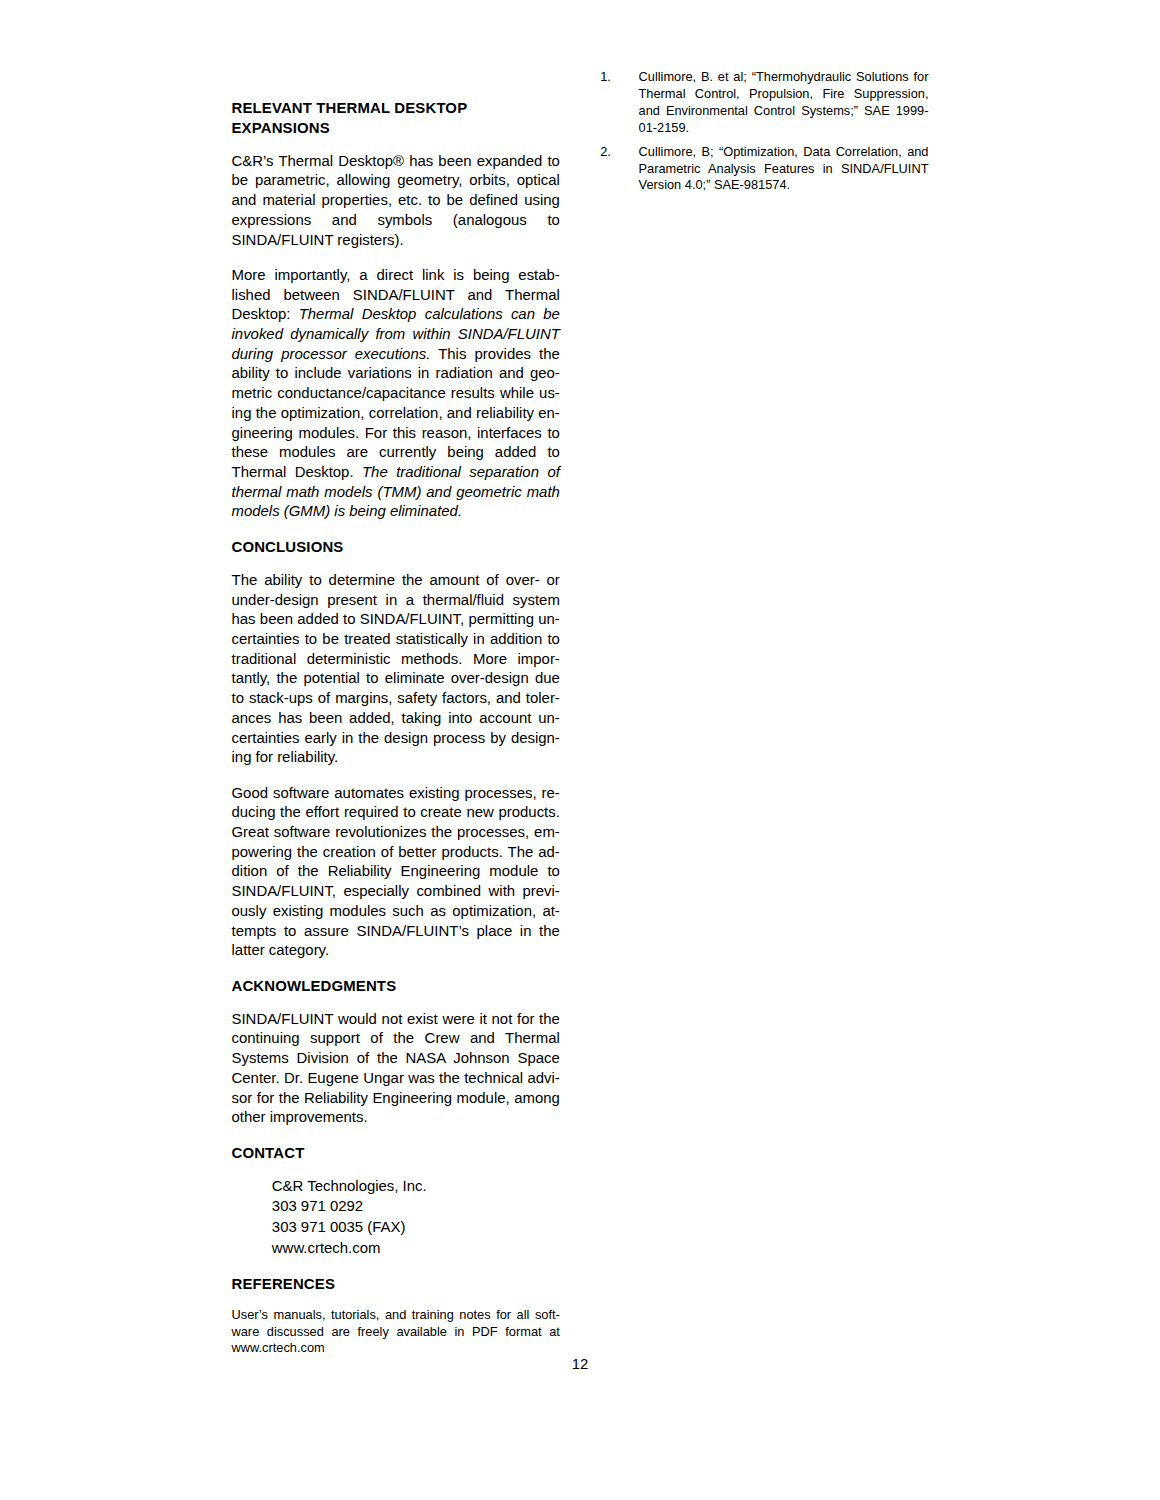RELEVANT THERMAL DESKTOP EXPANSIONS
C&R’s Thermal Desktop® has been expanded to be parametric, allowing geometry, orbits, optical and material properties, etc. to be defined using expressions and symbols (analogous to SINDA/FLUINT registers).
More importantly, a direct link is being established between SINDA/FLUINT and Thermal Desktop: Thermal Desktop calculations can be invoked dynamically from within SINDA/FLUINT during processor executions. This provides the ability to include variations in radiation and geometric conductance/capacitance results while using the optimization, correlation, and reliability engineering modules. For this reason, interfaces to these modules are currently being added to Thermal Desktop. The traditional separation of thermal math models (TMM) and geometric math models (GMM) is being eliminated.
CONCLUSIONS
The ability to determine the amount of over- or under-design present in a thermal/fluid system has been added to SINDA/FLUINT, permitting uncertainties to be treated statistically in addition to traditional deterministic methods. More importantly, the potential to eliminate over-design due to stack-ups of margins, safety factors, and tolerances has been added, taking into account uncertainties early in the design process by designing for reliability.
Good software automates existing processes, reducing the effort required to create new products. Great software revolutionizes the processes, empowering the creation of better products. The addition of the Reliability Engineering module to SINDA/FLUINT, especially combined with previously existing modules such as optimization, attempts to assure SINDA/FLUINT’s place in the latter category.
ACKNOWLEDGMENTS
SINDA/FLUINT would not exist were it not for the continuing support of the Crew and Thermal Systems Division of the NASA Johnson Space Center. Dr. Eugene Ungar was the technical advisor for the Reliability Engineering module, among other improvements.
CONTACT
C&R Technologies, Inc.
303 971 0292
303 971 0035 (FAX)
www.crtech.com
REFERENCES
User’s manuals, tutorials, and training notes for all software discussed are freely available in PDF format at www.crtech.com
Cullimore, B. et al; “Thermohydraulic Solutions for Thermal Control, Propulsion, Fire Suppression, and Environmental Control Systems;” SAE 1999-01-2159.
Cullimore, B; “Optimization, Data Correlation, and Parametric Analysis Features in SINDA/FLUINT Version 4.0;” SAE-981574.
12